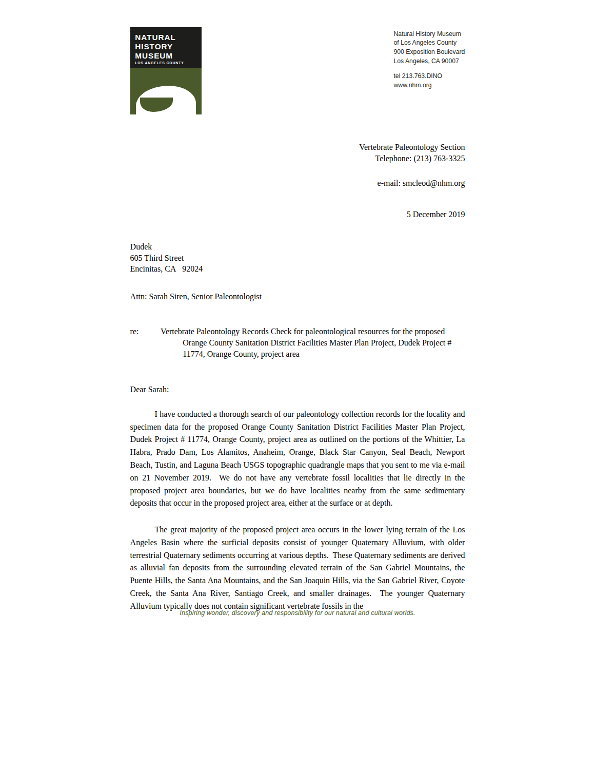NATURAL HISTORY MUSEUM LOS ANGELES COUNTY
Natural History Museum
of Los Angeles County
900 Exposition Boulevard
Los Angeles, CA 90007
tel 213.763.DINO
www.nhm.org
Vertebrate Paleontology Section
Telephone: (213) 763-3325
e-mail: smcleod@nhm.org
5 December 2019
Dudek
605 Third Street
Encinitas, CA 92024
Attn: Sarah Siren, Senior Paleontologist
| re: | Vertebrate Paleontology Records Check for paleontological resources for the proposed Orange County Sanitation District Facilities Master Plan Project, Dudek Project # 11774, Orange County, project area |
Dear Sarah:
I have conducted a thorough search of our paleontology collection records for the locality and specimen data for the proposed Orange County Sanitation District Facilities Master Plan Project, Dudek Project # 11774, Orange County, project area as outlined on the portions of the Whittier, La Habra, Prado Dam, Los Alamitos, Anaheim, Orange, Black Star Canyon, Seal Beach, Newport Beach, Tustin, and Laguna Beach USGS topographic quadrangle maps that you sent to me via e-mail on 21 November 2019. We do not have any vertebrate fossil localities that lie directly in the proposed project area boundaries, but we do have localities nearby from the same sedimentary deposits that occur in the proposed project area, either at the surface or at depth.
The great majority of the proposed project area occurs in the lower lying terrain of the Los Angeles Basin where the surficial deposits consist of younger Quaternary Alluvium, with older terrestrial Quaternary sediments occurring at various depths. These Quaternary sediments are derived as alluvial fan deposits from the surrounding elevated terrain of the San Gabriel Mountains, the Puente Hills, the Santa Ana Mountains, and the San Joaquin Hills, via the San Gabriel River, Coyote Creek, the Santa Ana River, Santiago Creek, and smaller drainages. The younger Quaternary Alluvium typically does not contain significant vertebrate fossils in the
Inspiring wonder, discovery and responsibility for our natural and cultural worlds.